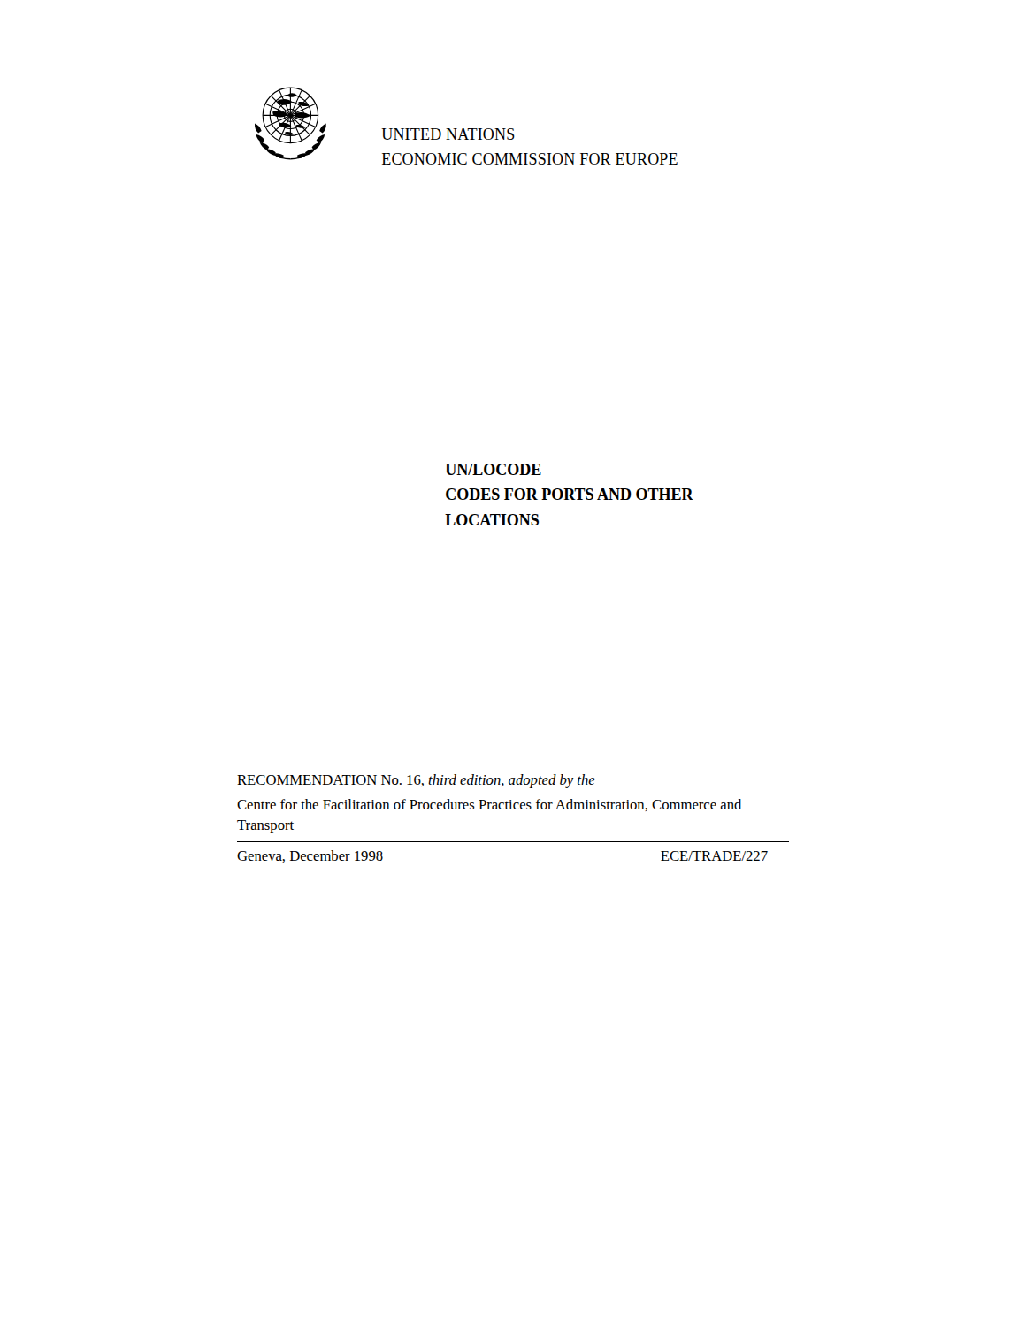UNITED NATIONS
ECONOMIC COMMISSION FOR EUROPE
UN/LOCODE
CODES FOR PORTS AND OTHER LOCATIONS
RECOMMENDATION No. 16, third edition, adopted by the
Centre for the Facilitation of Procedures Practices for Administration, Commerce and Transport
Geneva, December 1998 ECE/TRADE/227